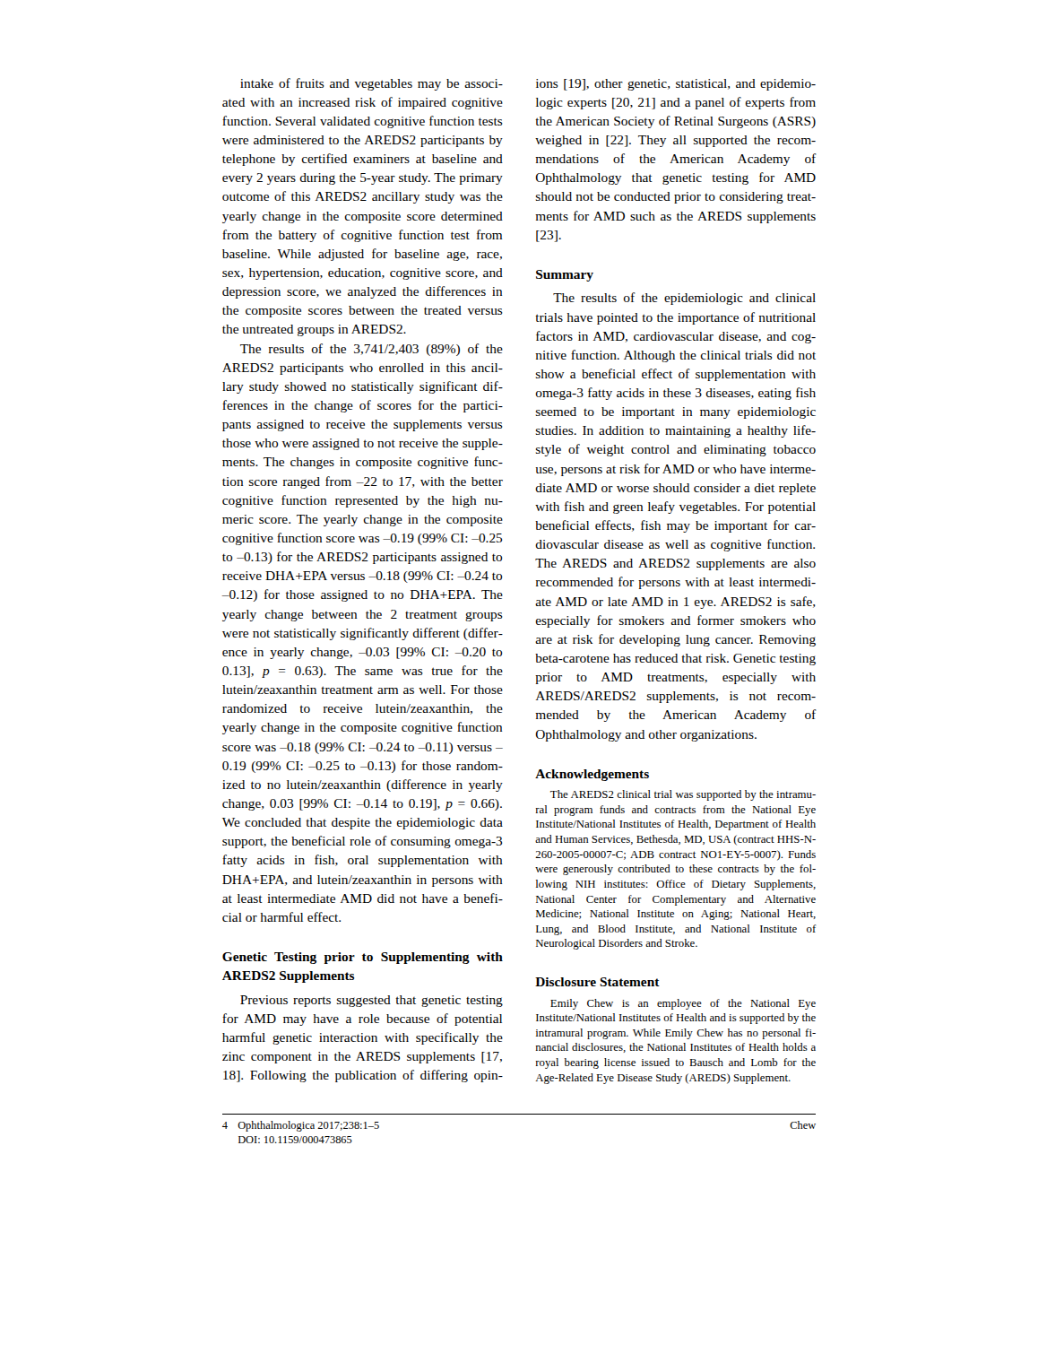intake of fruits and vegetables may be associated with an increased risk of impaired cognitive function. Several validated cognitive function tests were administered to the AREDS2 participants by telephone by certified examiners at baseline and every 2 years during the 5-year study. The primary outcome of this AREDS2 ancillary study was the yearly change in the composite score determined from the battery of cognitive function test from baseline. While adjusted for baseline age, race, sex, hypertension, education, cognitive score, and depression score, we analyzed the differences in the composite scores between the treated versus the untreated groups in AREDS2.
The results of the 3,741/2,403 (89%) of the AREDS2 participants who enrolled in this ancillary study showed no statistically significant differences in the change of scores for the participants assigned to receive the supplements versus those who were assigned to not receive the supplements. The changes in composite cognitive function score ranged from –22 to 17, with the better cognitive function represented by the high numeric score. The yearly change in the composite cognitive function score was –0.19 (99% CI: –0.25 to –0.13) for the AREDS2 participants assigned to receive DHA+EPA versus –0.18 (99% CI: –0.24 to –0.12) for those assigned to no DHA+EPA. The yearly change between the 2 treatment groups were not statistically significantly different (difference in yearly change, –0.03 [99% CI: –0.20 to 0.13], p = 0.63). The same was true for the lutein/zeaxanthin treatment arm as well. For those randomized to receive lutein/zeaxanthin, the yearly change in the composite cognitive function score was –0.18 (99% CI: –0.24 to –0.11) versus –0.19 (99% CI: –0.25 to –0.13) for those randomized to no lutein/zeaxanthin (difference in yearly change, 0.03 [99% CI: –0.14 to 0.19], p = 0.66). We concluded that despite the epidemiologic data support, the beneficial role of consuming omega-3 fatty acids in fish, oral supplementation with DHA+EPA, and lutein/zeaxanthin in persons with at least intermediate AMD did not have a beneficial or harmful effect.
Genetic Testing prior to Supplementing with AREDS2 Supplements
Previous reports suggested that genetic testing for AMD may have a role because of potential harmful genetic interaction with specifically the zinc component in the AREDS supplements [17, 18]. Following the publication of differing opinions [19], other genetic, statistical, and epidemiologic experts [20, 21] and a panel of experts from the American Society of Retinal Surgeons (ASRS) weighed in [22]. They all supported the recommendations of the American Academy of Ophthalmology that genetic testing for AMD should not be conducted prior to considering treatments for AMD such as the AREDS supplements [23].
Summary
The results of the epidemiologic and clinical trials have pointed to the importance of nutritional factors in AMD, cardiovascular disease, and cognitive function. Although the clinical trials did not show a beneficial effect of supplementation with omega-3 fatty acids in these 3 diseases, eating fish seemed to be important in many epidemiologic studies. In addition to maintaining a healthy lifestyle of weight control and eliminating tobacco use, persons at risk for AMD or who have intermediate AMD or worse should consider a diet replete with fish and green leafy vegetables. For potential beneficial effects, fish may be important for cardiovascular disease as well as cognitive function. The AREDS and AREDS2 supplements are also recommended for persons with at least intermediate AMD or late AMD in 1 eye. AREDS2 is safe, especially for smokers and former smokers who are at risk for developing lung cancer. Removing beta-carotene has reduced that risk. Genetic testing prior to AMD treatments, especially with AREDS/AREDS2 supplements, is not recommended by the American Academy of Ophthalmology and other organizations.
Acknowledgements
The AREDS2 clinical trial was supported by the intramural program funds and contracts from the National Eye Institute/National Institutes of Health, Department of Health and Human Services, Bethesda, MD, USA (contract HHS-N-260-2005-00007-C; ADB contract NO1-EY-5-0007). Funds were generously contributed to these contracts by the following NIH institutes: Office of Dietary Supplements, National Center for Complementary and Alternative Medicine; National Institute on Aging; National Heart, Lung, and Blood Institute, and National Institute of Neurological Disorders and Stroke.
Disclosure Statement
Emily Chew is an employee of the National Eye Institute/National Institutes of Health and is supported by the intramural program. While Emily Chew has no personal financial disclosures, the National Institutes of Health holds a royal bearing license issued to Bausch and Lomb for the Age-Related Eye Disease Study (AREDS) Supplement.
4 Ophthalmologica 2017;238:1–5DOI: 10.1159/000473865
Chew